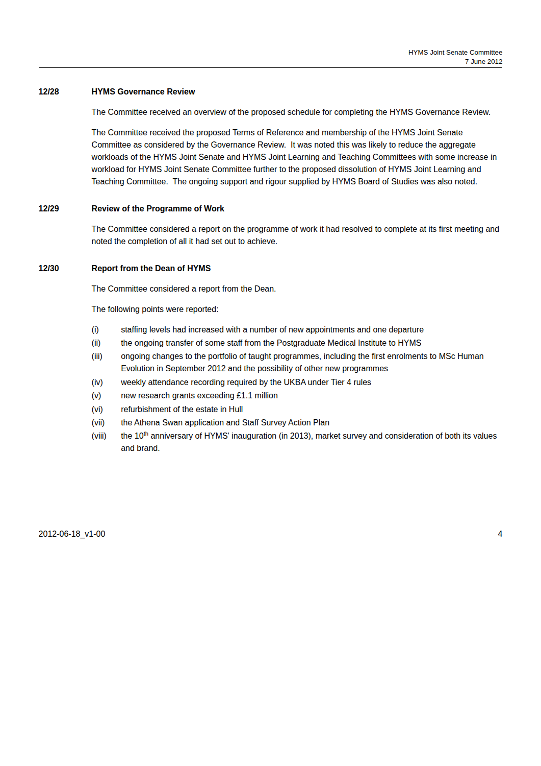HYMS Joint Senate Committee
7 June 2012
12/28 HYMS Governance Review
The Committee received an overview of the proposed schedule for completing the HYMS Governance Review.
The Committee received the proposed Terms of Reference and membership of the HYMS Joint Senate Committee as considered by the Governance Review. It was noted this was likely to reduce the aggregate workloads of the HYMS Joint Senate and HYMS Joint Learning and Teaching Committees with some increase in workload for HYMS Joint Senate Committee further to the proposed dissolution of HYMS Joint Learning and Teaching Committee. The ongoing support and rigour supplied by HYMS Board of Studies was also noted.
12/29 Review of the Programme of Work
The Committee considered a report on the programme of work it had resolved to complete at its first meeting and noted the completion of all it had set out to achieve.
12/30 Report from the Dean of HYMS
The Committee considered a report from the Dean.
The following points were reported:
(i) staffing levels had increased with a number of new appointments and one departure
(ii) the ongoing transfer of some staff from the Postgraduate Medical Institute to HYMS
(iii) ongoing changes to the portfolio of taught programmes, including the first enrolments to MSc Human Evolution in September 2012 and the possibility of other new programmes
(iv) weekly attendance recording required by the UKBA under Tier 4 rules
(v) new research grants exceeding £1.1 million
(vi) refurbishment of the estate in Hull
(vii) the Athena Swan application and Staff Survey Action Plan
(viii) the 10th anniversary of HYMS' inauguration (in 2013), market survey and consideration of both its values and brand.
2012-06-18_v1-00 4